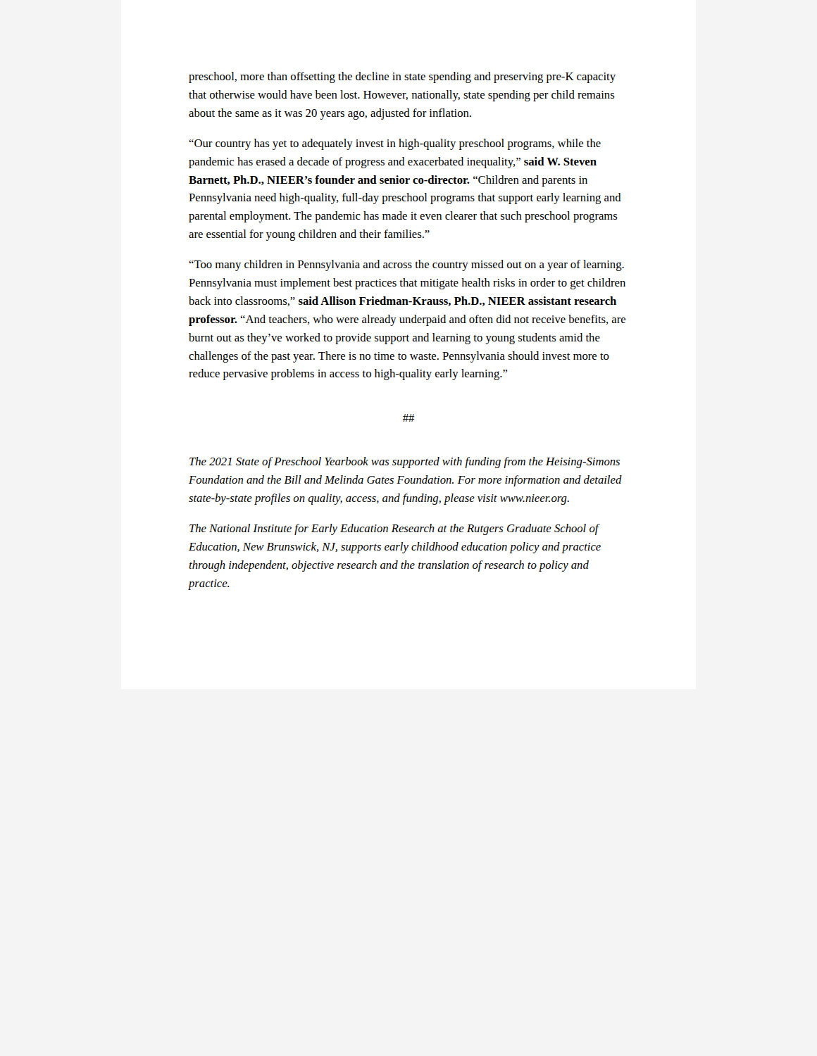preschool, more than offsetting the decline in state spending and preserving pre-K capacity that otherwise would have been lost. However, nationally, state spending per child remains about the same as it was 20 years ago, adjusted for inflation.
“Our country has yet to adequately invest in high-quality preschool programs, while the pandemic has erased a decade of progress and exacerbated inequality,” said W. Steven Barnett, Ph.D., NIEER’s founder and senior co-director. “Children and parents in Pennsylvania need high-quality, full-day preschool programs that support early learning and parental employment. The pandemic has made it even clearer that such preschool programs are essential for young children and their families.”
“Too many children in Pennsylvania and across the country missed out on a year of learning. Pennsylvania must implement best practices that mitigate health risks in order to get children back into classrooms,” said Allison Friedman-Krauss, Ph.D., NIEER assistant research professor. “And teachers, who were already underpaid and often did not receive benefits, are burnt out as they’ve worked to provide support and learning to young students amid the challenges of the past year. There is no time to waste. Pennsylvania should invest more to reduce pervasive problems in access to high-quality early learning.”
##
The 2021 State of Preschool Yearbook was supported with funding from the Heising-Simons Foundation and the Bill and Melinda Gates Foundation. For more information and detailed state-by-state profiles on quality, access, and funding, please visit www.nieer.org.
The National Institute for Early Education Research at the Rutgers Graduate School of Education, New Brunswick, NJ, supports early childhood education policy and practice through independent, objective research and the translation of research to policy and practice.